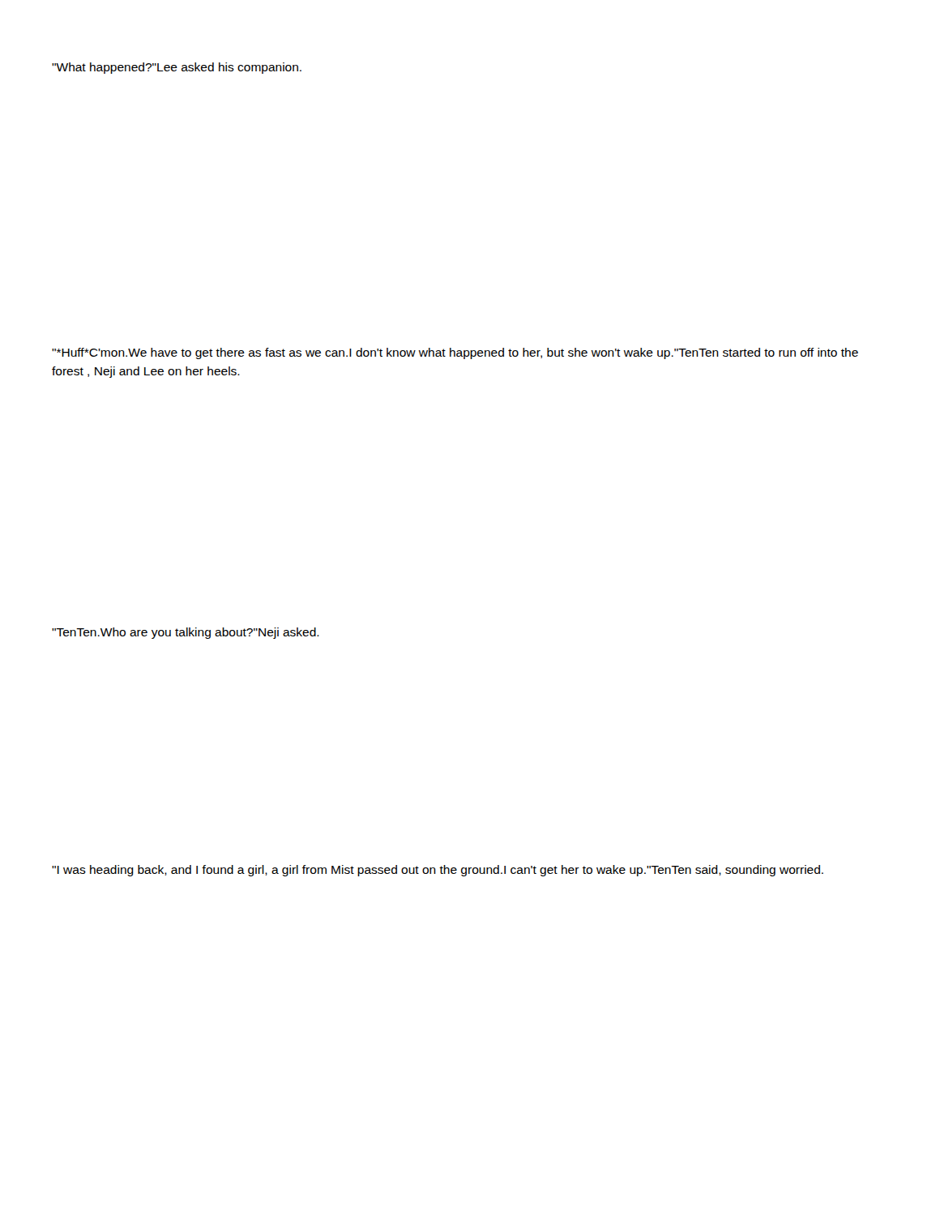"What happened?"Lee asked his companion.
"*Huff*C'mon.We have to get there as fast as we can.I don't know what happened to her, but she won't wake up."TenTen started to run off into the forest , Neji and Lee on her heels.
"TenTen.Who are you talking about?"Neji asked.
"I was heading back, and I found a girl, a girl from Mist passed out on the ground.I can't get her to wake up."TenTen said, sounding worried.